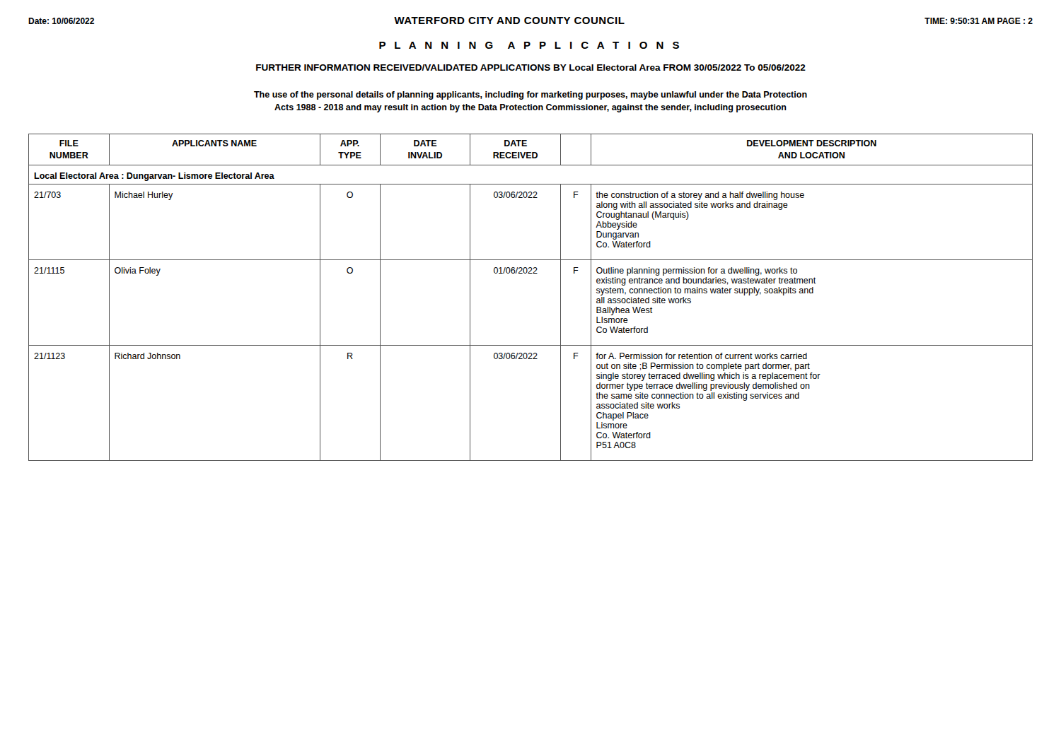Date: 10/06/2022
WATERFORD CITY AND COUNTY COUNCIL
TIME: 9:50:31 AM PAGE : 2
P L A N N I N G A P P L I C A T I O N S
FURTHER INFORMATION RECEIVED/VALIDATED APPLICATIONS BY Local Electoral Area FROM 30/05/2022 To 05/06/2022
The use of the personal details of planning applicants, including for marketing purposes, maybe unlawful under the Data Protection
Acts 1988 - 2018 and may result in action by the Data Protection Commissioner, against the sender, including prosecution
| FILE NUMBER | APPLICANTS NAME | APP. TYPE | DATE INVALID | DATE RECEIVED | | DEVELOPMENT DESCRIPTION AND LOCATION |
| --- | --- | --- | --- | --- | --- | --- |
| Local Electoral Area : Dungarvan- Lismore Electoral Area |
| 21/703 | Michael Hurley | O | | 03/06/2022 | F | the construction of a storey and a half dwelling house along with all associated site works and drainage Croughtanaul (Marquis) Abbeyside Dungarvan Co. Waterford |
| 21/1115 | Olivia Foley | O | | 01/06/2022 | F | Outline planning permission for a dwelling, works to existing entrance and boundaries, wastewater treatment system, connection to mains water supply, soakpits and all associated site works Ballyhea West LIsmore Co Waterford |
| 21/1123 | Richard Johnson | R | | 03/06/2022 | F | for A. Permission for retention of current works carried out on site ;B Permission to complete part dormer, part single storey terraced dwelling which is a replacement for dormer type terrace dwelling previously demolished on the same site connection to all existing services and associated site works Chapel Place Lismore Co. Waterford P51 A0C8 |